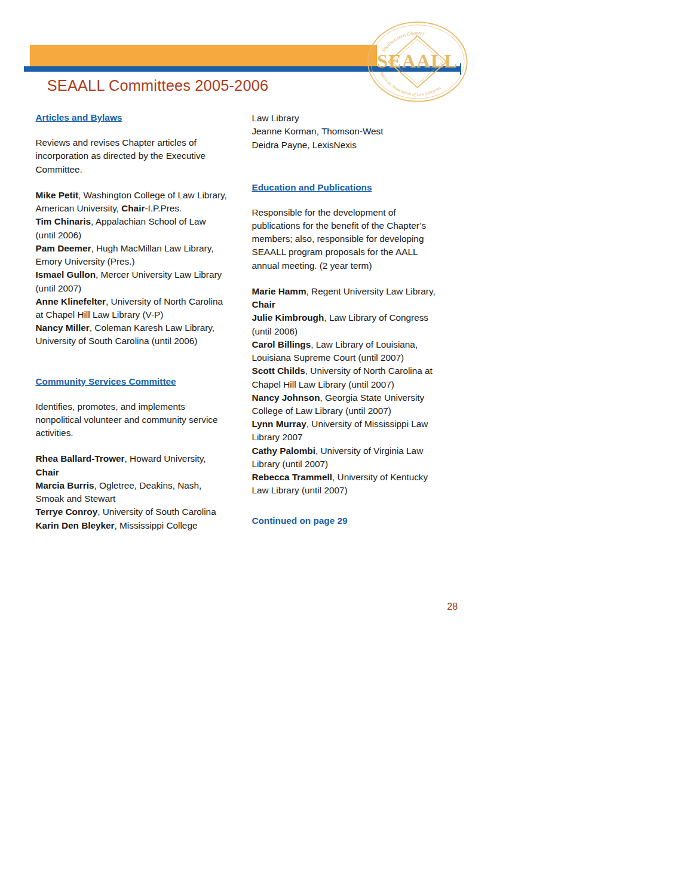SEAALL Committees 2005-2006
SEAALL Southeastern Chapter American Association of Law Libraries
Articles and Bylaws
Reviews and revises Chapter articles of incorporation as directed by the Executive Committee.
Mike Petit, Washington College of Law Library, American University, Chair-I.P.Pres.
Tim Chinaris, Appalachian School of Law (until 2006)
Pam Deemer, Hugh MacMillan Law Library, Emory University (Pres.)
Ismael Gullon, Mercer University Law Library (until 2007)
Anne Klinefelter, University of North Carolina at Chapel Hill Law Library (V-P)
Nancy Miller, Coleman Karesh Law Library, University of South Carolina (until 2006)
Community Services Committee
Identifies, promotes, and implements nonpolitical volunteer and community service activities.
Rhea Ballard-Trower, Howard University, Chair
Marcia Burris, Ogletree, Deakins, Nash, Smoak and Stewart
Terrye Conroy, University of South Carolina
Karin Den Bleyker, Mississippi College
Law Library
Jeanne Korman, Thomson-West
Deidra Payne, LexisNexis
Education and Publications
Responsible for the development of publications for the benefit of the Chapter’s members; also, responsible for developing SEAALL program proposals for the AALL annual meeting. (2 year term)
Marie Hamm, Regent University Law Library, Chair
Julie Kimbrough, Law Library of Congress (until 2006)
Carol Billings, Law Library of Louisiana, Louisiana Supreme Court (until 2007)
Scott Childs, University of North Carolina at Chapel Hill Law Library (until 2007)
Nancy Johnson, Georgia State University College of Law Library (until 2007)
Lynn Murray, University of Mississippi Law Library 2007
Cathy Palombi, University of Virginia Law Library (until 2007)
Rebecca Trammell, University of Kentucky Law Library (until 2007)
Continued on page 29
28